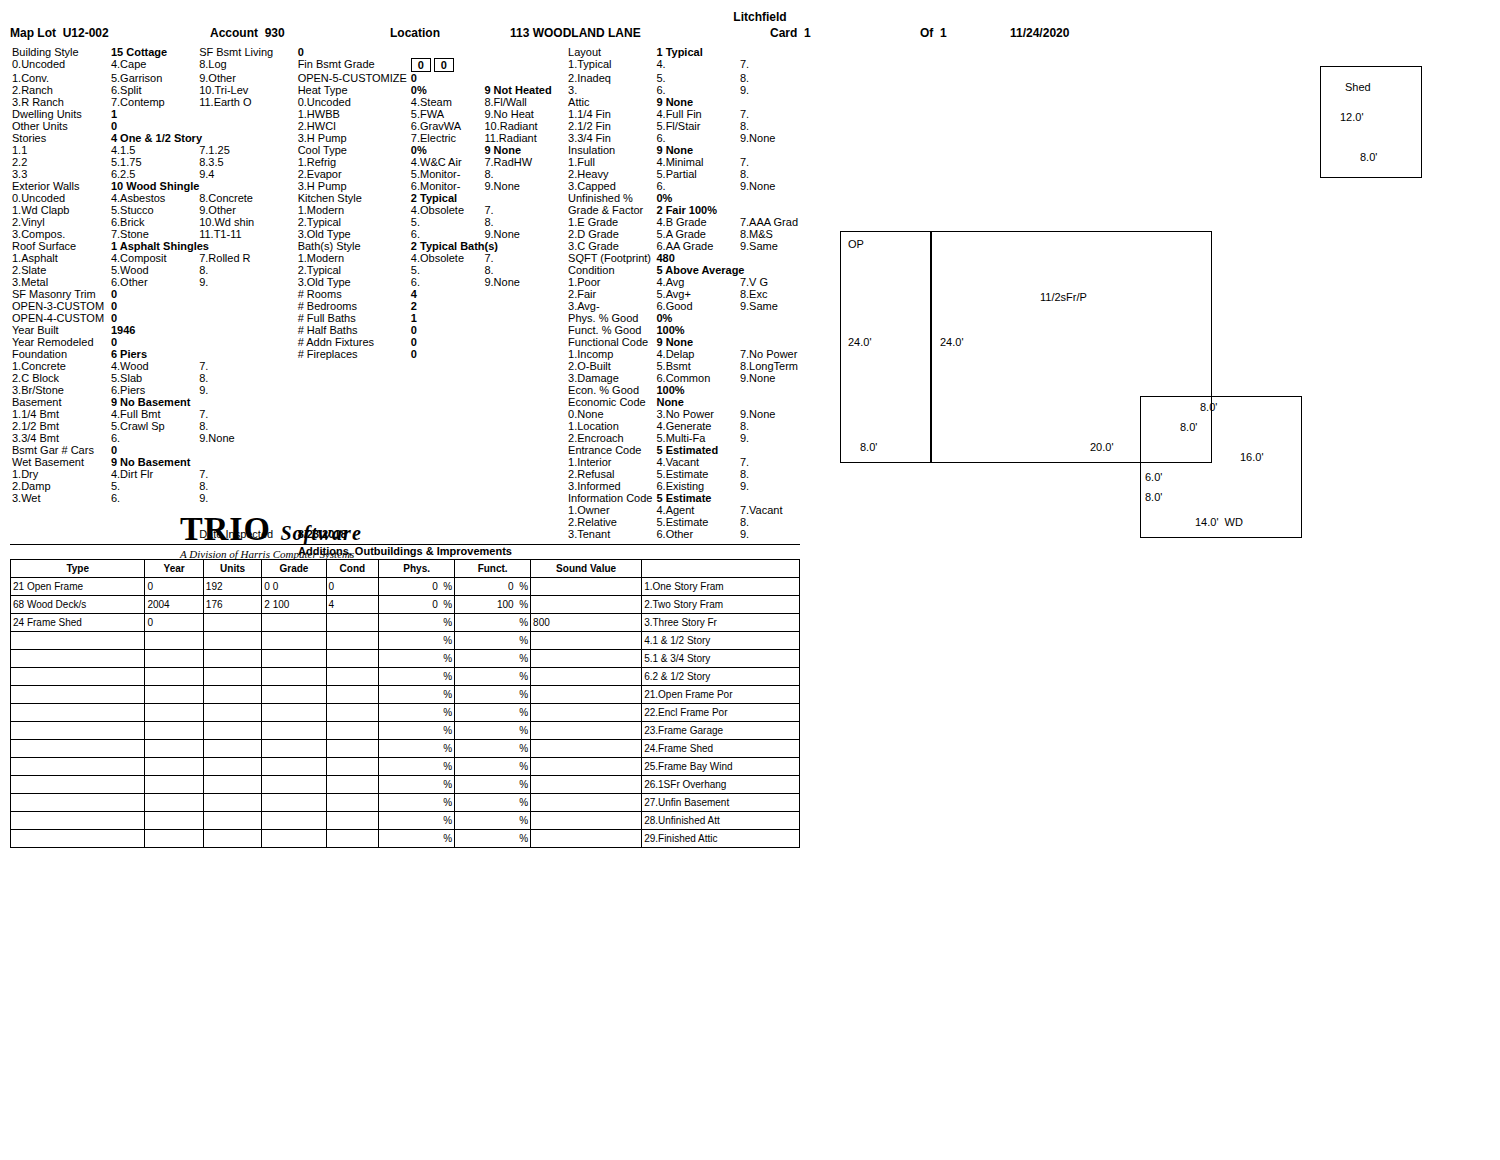Litchfield
Map Lot U12-002
Account 930
Location
113 WOODLAND LANE
Card 1
Of 1
11/24/2020
| Building Style | 15 Cottage | SF Bsmt Living | 0 | | | Layout | 1 Typical |
| 0.Uncoded | 4.Cape | 8.Log | Fin Bsmt Grade | 0 0 | | 1.Typical | 4. | 7. |
| 1.Conv. | 5.Garrison | 9.Other | OPEN-5-CUSTOMIZE | 0 | | 2.Inadeq | 5. | 8. |
| 2.Ranch | 6.Split | 10.Tri-Lev | Heat Type | 0% | 9 Not Heated | 3. | 6. | 9. |
| 3.R Ranch | 7.Contemp | 11.Earth O | 0.Uncoded | 4.Steam | 8.Fl/Wall | Attic | 9 None | |
| Dwelling Units | 1 | | 1.HWBB | 5.FWA | 9.No Heat | 1.1/4 Fin | 4.Full Fin | 7. |
| Other Units | 0 | | 2.HWCI | 6.GravWA | 10.Radiant | 2.1/2 Fin | 5.Fl/Stair | 8. |
| Stories | 4 One & 1/2 Story | 3.H Pump | 7.Electric | 11.Radiant | 3.3/4 Fin | 6. | 9.None |
| 1.1 | 4.1.5 | 7.1.25 | Cool Type | 0% | 9 None | Insulation | 9 None | |
| 2.2 | 5.1.75 | 8.3.5 | 1.Refrig | 4.W&C Air | 7.RadHW | 1.Full | 4.Minimal | 7. |
| 3.3 | 6.2.5 | 9.4 | 2.Evapor | 5.Monitor- | 8. | 2.Heavy | 5.Partial | 8. |
| Exterior Walls | 10 Wood Shingle | 3.H Pump | 6.Monitor- | 9.None | 3.Capped | 6. | 9.None |
| 0.Uncoded | 4.Asbestos | 8.Concrete | Kitchen Style | 2 Typical | | Unfinished % | 0% | |
| 1.Wd Clapb | 5.Stucco | 9.Other | 1.Modern | 4.Obsolete | 7. | Grade & Factor | 2 Fair 100% |
| 2.Vinyl | 6.Brick | 10.Wd shin | 2.Typical | 5. | 8. | 1.E Grade | 4.B Grade | 7.AAA Grad |
| 3.Compos. | 7.Stone | 11.T1-11 | 3.Old Type | 6. | 9.None | 2.D Grade | 5.A Grade | 8.M&S |
| Roof Surface | 1 Asphalt Shingles | Bath(s) Style | 2 Typical Bath(s) | 3.C Grade | 6.AA Grade | 9.Same |
| 1.Asphalt | 4.Composit | 7.Rolled R | 1.Modern | 4.Obsolete | 7. | SQFT (Footprint) | 480 | |
| 2.Slate | 5.Wood | 8. | 2.Typical | 5. | 8. | Condition | 5 Above Average |
| 3.Metal | 6.Other | 9. | 3.Old Type | 6. | 9.None | 1.Poor | 4.Avg | 7.V G |
| SF Masonry Trim | 0 | | # Rooms | 4 | | 2.Fair | 5.Avg+ | 8.Exc |
| OPEN-3-CUSTOM | 0 | | # Bedrooms | 2 | | 3.Avg- | 6.Good | 9.Same |
| OPEN-4-CUSTOM | 0 | | # Full Baths | 1 | | Phys. % Good | 0% | |
| Year Built | 1946 | | # Half Baths | 0 | | Funct. % Good | 100% | |
| Year Remodeled | 0 | | # Addn Fixtures | 0 | | Functional Code | 9 None | |
| Foundation | 6 Piers | # Fireplaces | 0 | | 1.Incomp | 4.Delap | 7.No Power |
| 1.Concrete | 4.Wood | 7. | | | | 2.O-Built | 5.Bsmt | 8.LongTerm |
| 2.C Block | 5.Slab | 8. | | | | 3.Damage | 6.Common | 9.None |
| 3.Br/Stone | 6.Piers | 9. | | | | Econ. % Good | 100% | |
| Basement | 9 No Basement | | | | Economic Code | None | |
| 1.1/4 Bmt | 4.Full Bmt | 7. | | | | 0.None | 3.No Power | 9.None |
| 2.1/2 Bmt | 5.Crawl Sp | 8. | | | | 1.Location | 4.Generate | 8. |
| 3.3/4 Bmt | 6. | 9.None | | | | 2.Encroach | 5.Multi-Fa | 9. |
| Bsmt Gar # Cars | 0 | | | | | Entrance Code | 5 Estimated |
| Wet Basement | 9 No Basement | | | | 1.Interior | 4.Vacant | 7. |
| 1.Dry | 4.Dirt Flr | 7. | | | | 2.Refusal | 5.Estimate | 8. |
| 2.Damp | 5. | 8. | | | | 3.Informed | 6.Existing | 9. |
| 3.Wet | 6. | 9. | | | | Information Code | 5 Estimate |
| | | | | | | 1.Owner | 4.Agent | 7.Vacant |
| | | | | | | 2.Relative | 5.Estimate | 8. |
| | | Date Inspected | 8/23/2018 | | 3.Tenant | 6.Other | 9. |
Additions, Outbuildings & Improvements
| Type | Year | Units | Grade | Cond | Phys. | Funct. | Sound Value | |
| --- | --- | --- | --- | --- | --- | --- | --- | --- |
| 21 Open Frame | 0 | 192 | 0 0 | 0 | 0 % | 0 % | | 1.One Story Fram |
| 68 Wood Deck/s | 2004 | 176 | 2 100 | 4 | 0 % | 100 % | | 2.Two Story Fram |
| 24 Frame Shed | 0 | | | | % | % | 800 | 3.Three Story Fr |
| | | | | | % | % | | 4.1 & 1/2 Story |
| | | | | | % | % | | 5.1 & 3/4 Story |
| | | | | | % | % | | 6.2 & 1/2 Story |
| | | | | | % | % | | 21.Open Frame Por |
| | | | | | % | % | | 22.Encl Frame Por |
| | | | | | % | % | | 23.Frame Garage |
| | | | | | % | % | | 24.Frame Shed |
| | | | | | % | % | | 25.Frame Bay Wind |
| | | | | | % | % | | 26.1SFr Overhang |
| | | | | | % | % | | 27.Unfin Basement |
| | | | | | % | % | | 28.Unfinished Att |
| | | | | | % | % | | 29.Finished Attic |
TRIO Software A Division of Harris Computer Systems
Shed
12.0'
8.0'
11/2sFr/P
24.0'
20.0'
OP
24.0'
8.0'
8.0'
8.0'
16.0'
6.0'
8.0'
14.0' WD